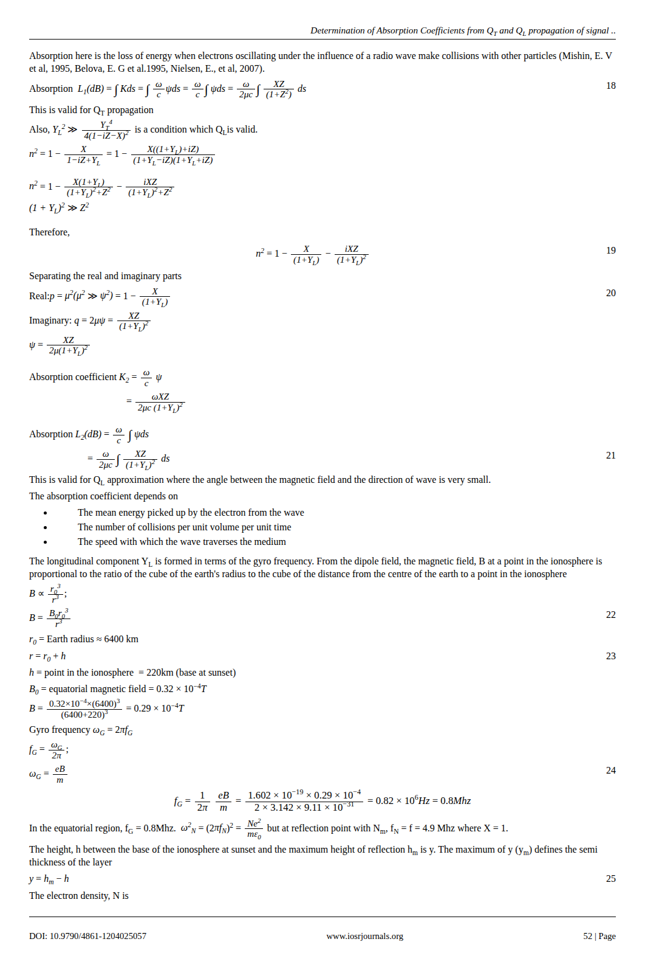Determination of Absorption Coefficients from QT and QL propagation of signal ..
Absorption here is the loss of energy when electrons oscillating under the influence of a radio wave make collisions with other particles (Mishin, E. V et al, 1995, Belova, E. G et al.1995, Nielsen, E., et al, 2007).
18 Absorption L1(dB) = ∫ Kds = ∫ ωc ψds = ωc∫ ψds = ω 2μc∫ XZ(1+Z2) ds
This is valid for QT propagation
Also, YL2 ≫ YT44(1−iZ−X)2 is a condition which QLis valid.
n2 = 1 − X 1−iZ+YL = 1 − X((1+YL)+iZ)(1+YL−iZ)(1+YL+iZ)
n2 = 1 − X(1+YL)(1+YL)2+Z2 − iXZ(1+YL)2+Z2
(1 + YL)2 ≫ Z2
Therefore,
19 n2 = 1 − X(1+YL) − iXZ(1+YL)2
Separating the real and imaginary parts
20 Real:p = μ2(μ2 ≫ ψ2) = 1 − X(1+YL)
Imaginary: q = 2μψ = XZ(1+YL)2
ψ = XZ 2μ(1+YL)2
Absorption coefficient K2 = ωc ψ
= ωXZ 2μc (1+YL)2
Absorption L2(dB) = ωc ∫ ψds
21 = ω 2μc∫ XZ(1+YL)2 ds
This is valid for QL approximation where the angle between the magnetic field and the direction of wave is very small.
The absorption coefficient depends on
The mean energy picked up by the electron from the wave
The number of collisions per unit volume per unit time
The speed with which the wave traverses the medium
The longitudinal component YL is formed in terms of the gyro frequency. From the dipole field, the magnetic field, B at a point in the ionosphere is proportional to the ratio of the cube of the earth's radius to the cube of the distance from the centre of the earth to a point in the ionosphere
B ∝ r03 r3;
22 B = B0r03 r3
r0 = Earth radius ≈ 6400 km
23 r = r0 + h
h = point in the ionosphere = 220km (base at sunset)
B0 = equatorial magnetic field = 0.32 × 10−4T
B = 0.32×10−4×(6400)3(6400+220)3 = 0.29 × 10−4T
Gyro frequency ωG = 2πfG
fG = ωG 2π;
24 ωG = eB m
fG = 12π eB m = 1.602 × 10−19 × 0.29 × 10−42 × 3.142 × 9.11 × 10−31 = 0.82 × 106Hz = 0.8Mhz
In the equatorial region, fG = 0.8Mhz. ω2N = (2πfN)2 = Ne2 mε0 but at reflection point with Nm, fN = f = 4.9 Mhz where X = 1.
The height, h between the base of the ionosphere at sunset and the maximum height of reflection hm is y. The maximum of y (ym) defines the semi thickness of the layer
25 y = hm − h
The electron density, N is
DOI: 10.9790/4861-1204025057 www.iosrjournals.org 52 | Page